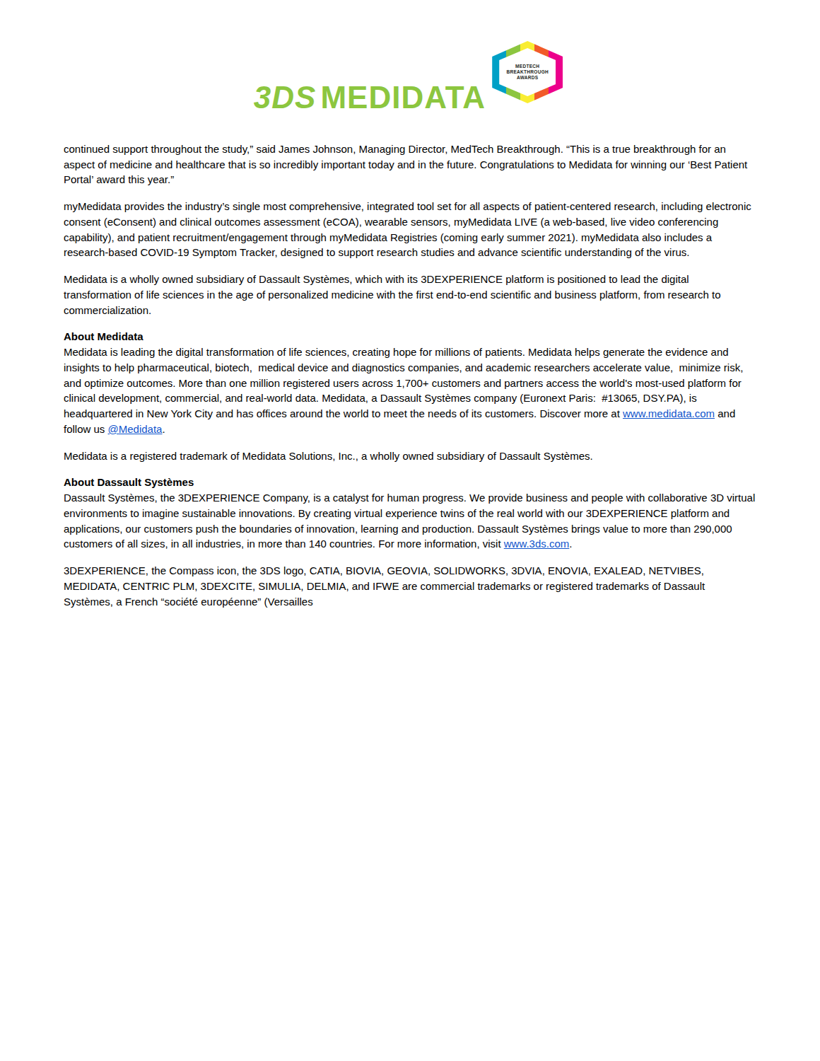3DS MEDI DATA
MEDTECH
BREAKTHROUGH
AWARDS
continued support throughout the study,” said James Johnson, Managing Director, MedTech Breakthrough. “This is a true breakthrough for an aspect of medicine and healthcare that is so incredibly important today and in the future. Congratulations to Medidata for winning our ‘Best Patient Portal’ award this year.”
myMedidata provides the industry’s single most comprehensive, integrated tool set for all aspects of patient-centered research, including electronic consent (eConsent) and clinical outcomes assessment (eCOA), wearable sensors, myMedidata LIVE (a web-based, live video conferencing capability), and patient recruitment/engagement through myMedidata Registries (coming early summer 2021). myMedidata also includes a research-based COVID-19 Symptom Tracker, designed to support research studies and advance scientific understanding of the virus.
Medidata is a wholly owned subsidiary of Dassault Systèmes, which with its 3DEXPERIENCE platform is positioned to lead the digital transformation of life sciences in the age of personalized medicine with the first end-to-end scientific and business platform, from research to commercialization.
About Medidata
Medidata is leading the digital transformation of life sciences, creating hope for millions of patients. Medidata helps generate the evidence and insights to help pharmaceutical, biotech, medical device and diagnostics companies, and academic researchers accelerate value, minimize risk, and optimize outcomes. More than one million registered users across 1,700+ customers and partners access the world's most-used platform for clinical development, commercial, and real-world data. Medidata, a Dassault Systèmes company (Euronext Paris: #13065, DSY.PA), is headquartered in New York City and has offices around the world to meet the needs of its customers. Discover more at www.medidata.com and follow us @Medidata.
Medidata is a registered trademark of Medidata Solutions, Inc., a wholly owned subsidiary of Dassault Systèmes.
About Dassault Systèmes
Dassault Systèmes, the 3DEXPERIENCE Company, is a catalyst for human progress. We provide business and people with collaborative 3D virtual environments to imagine sustainable innovations. By creating virtual experience twins of the real world with our 3DEXPERIENCE platform and applications, our customers push the boundaries of innovation, learning and production. Dassault Systèmes brings value to more than 290,000 customers of all sizes, in all industries, in more than 140 countries. For more information, visit www.3ds.com.
3DEXPERIENCE, the Compass icon, the 3DS logo, CATIA, BIOVIA, GEOVIA, SOLIDWORKS, 3DVIA, ENOVIA, EXALEAD, NETVIBES, MEDIDATA, CENTRIC PLM, 3DEXCITE, SIMULIA, DELMIA, and IFWE are commercial trademarks or registered trademarks of Dassault Systèmes, a French “société européenne” (Versailles